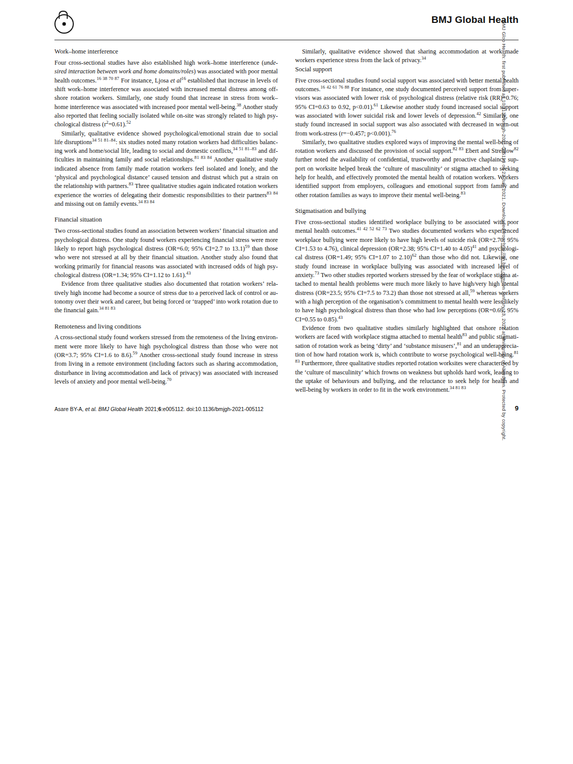BMJ Global Health
Work–home interference
Four cross-sectional studies have also established high work–home interference (undesired interaction between work and home domains/roles) was associated with poor mental health outcomes.16 38 70 87 For instance, Ljosa et al16 established that increase in levels of shift work–home interference was associated with increased mental distress among offshore rotation workers. Similarly, one study found that increase in stress from work–home interference was associated with increased poor mental well-being.38 Another study also reported that feeling socially isolated while on-site was strongly related to high psychological distress (r2=0.61).52
Similarly, qualitative evidence showed psychological/emotional strain due to social life disruptions34 51 81–84: six studies noted many rotation workers had difficulties balancing work and home/social life, leading to social and domestic conflicts,34 51 81–83 and difficulties in maintaining family and social relationships.81 83 84 Another qualitative study indicated absence from family made rotation workers feel isolated and lonely, and the ‘physical and psychological distance’ caused tension and distrust which put a strain on the relationship with partners.83 Three qualitative studies again indicated rotation workers experience the worries of delegating their domestic responsibilities to their partners83 84 and missing out on family events.34 83 84
Financial situation
Two cross-sectional studies found an association between workers’ financial situation and psychological distress. One study found workers experiencing financial stress were more likely to report high psychological distress (OR=6.0; 95% CI=2.7 to 13.1)59 than those who were not stressed at all by their financial situation. Another study also found that working primarily for financial reasons was associated with increased odds of high psychological distress (OR=1.34; 95% CI=1.12 to 1.61).43
Evidence from three qualitative studies also documented that rotation workers’ relatively high income had become a source of stress due to a perceived lack of control or autonomy over their work and career, but being forced or ‘trapped’ into work rotation due to the financial gain.34 81 83
Remoteness and living conditions
A cross-sectional study found workers stressed from the remoteness of the living environment were more likely to have high psychological distress than those who were not (OR=3.7; 95% CI=1.6 to 8.6).59 Another cross-sectional study found increase in stress from living in a remote environment (including factors such as sharing accommodation, disturbance in living accommodation and lack of privacy) was associated with increased levels of anxiety and poor mental well-being.70
Similarly, qualitative evidence showed that sharing accommodation at work made workers experience stress from the lack of privacy.34
Social support
Five cross-sectional studies found social support was associated with better mental health outcomes.16 42 61 76 88 For instance, one study documented perceived support from supervisors was associated with lower risk of psychological distress (relative risk (RR)=0.76; 95% CI=0.63 to 0.92, p<0.01).61 Likewise another study found increased social support was associated with lower suicidal risk and lower levels of depression.42 Similarly, one study found increased in social support was also associated with decreased in worn-out from work-stress (r=−0.457; p<0.001).76
Similarly, two qualitative studies explored ways of improving the mental well-being of rotation workers and discussed the provision of social support.82 83 Ebert and Strehlow82 further noted the availability of confidential, trustworthy and proactive chaplaincy support on worksite helped break the ‘culture of masculinity’ or stigma attached to seeking help for health, and effectively promoted the mental health of rotation workers. Workers identified support from employers, colleagues and emotional support from family and other rotation families as ways to improve their mental well-being.83
Stigmatisation and bullying
Five cross-sectional studies identified workplace bullying to be associated with poor mental health outcomes.41 42 52 62 73 Two studies documented workers who experienced workplace bullying were more likely to have high levels of suicide risk (OR=2.70; 95% CI=1.53 to 4.76), clinical depression (OR=2.38; 95% CI=1.40 to 4.05)41 and psychological distress (OR=1.49; 95% CI=1.07 to 2.10)62 than those who did not. Likewise, one study found increase in workplace bullying was associated with increased level of anxiety.73 Two other studies reported workers stressed by the fear of workplace stigma attached to mental health problems were much more likely to have high/very high mental distress (OR=23.5; 95% CI=7.5 to 73.2) than those not stressed at all,59 whereas workers with a high perception of the organisation’s commitment to mental health were less likely to have high psychological distress than those who had low perceptions (OR=0.69; 95% CI=0.55 to 0.85).43
Evidence from two qualitative studies similarly highlighted that onshore rotation workers are faced with workplace stigma attached to mental health83 and public stigmatisation of rotation work as being ‘dirty’ and ‘substance misusers’,81 and an underappreciation of how hard rotation work is, which contribute to worse psychological well-being.81 83 Furthermore, three qualitative studies reported rotation worksites were characterised by the ‘culture of masculinity’ which frowns on weakness but upholds hard work, leading to the uptake of behaviours and bullying, and the reluctance to seek help for health and well-being by workers in order to fit in the work environment.34 81 83
Asare BY-A, et al. BMJ Global Health 2021;6:e005112. doi:10.1136/bmjgh-2021-005112
9
BMJ Glob Health: first published as 10.1136/bmjgh-2021-005112 on 23 July 2021. Downloaded from http://gh.bmj.com/ on January 13, 2022 at University of Aberdeen. Protected by copyright.